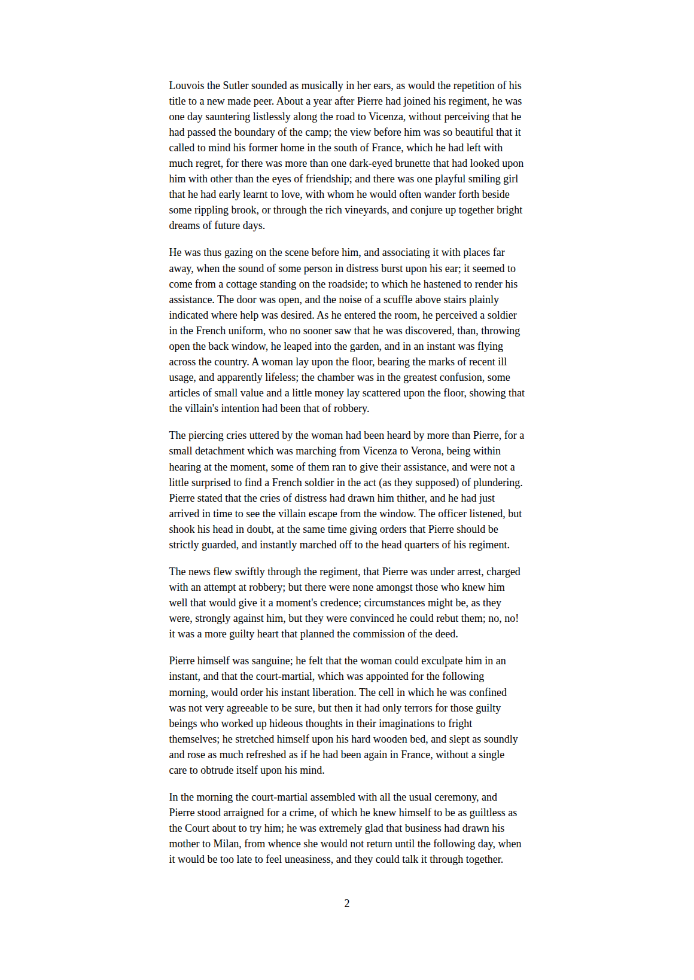Louvois the Sutler sounded as musically in her ears, as would the repetition of his title to a new made peer. About a year after Pierre had joined his regiment, he was one day sauntering listlessly along the road to Vicenza, without perceiving that he had passed the boundary of the camp; the view before him was so beautiful that it called to mind his former home in the south of France, which he had left with much regret, for there was more than one dark-eyed brunette that had looked upon him with other than the eyes of friendship; and there was one playful smiling girl that he had early learnt to love, with whom he would often wander forth beside some rippling brook, or through the rich vineyards, and conjure up together bright dreams of future days.
He was thus gazing on the scene before him, and associating it with places far away, when the sound of some person in distress burst upon his ear; it seemed to come from a cottage standing on the roadside; to which he hastened to render his assistance. The door was open, and the noise of a scuffle above stairs plainly indicated where help was desired. As he entered the room, he perceived a soldier in the French uniform, who no sooner saw that he was discovered, than, throwing open the back window, he leaped into the garden, and in an instant was flying across the country. A woman lay upon the floor, bearing the marks of recent ill usage, and apparently lifeless; the chamber was in the greatest confusion, some articles of small value and a little money lay scattered upon the floor, showing that the villain's intention had been that of robbery.
The piercing cries uttered by the woman had been heard by more than Pierre, for a small detachment which was marching from Vicenza to Verona, being within hearing at the moment, some of them ran to give their assistance, and were not a little surprised to find a French soldier in the act (as they supposed) of plundering. Pierre stated that the cries of distress had drawn him thither, and he had just arrived in time to see the villain escape from the window. The officer listened, but shook his head in doubt, at the same time giving orders that Pierre should be strictly guarded, and instantly marched off to the head quarters of his regiment.
The news flew swiftly through the regiment, that Pierre was under arrest, charged with an attempt at robbery; but there were none amongst those who knew him well that would give it a moment's credence; circumstances might be, as they were, strongly against him, but they were convinced he could rebut them; no, no! it was a more guilty heart that planned the commission of the deed.
Pierre himself was sanguine; he felt that the woman could exculpate him in an instant, and that the court-martial, which was appointed for the following morning, would order his instant liberation. The cell in which he was confined was not very agreeable to be sure, but then it had only terrors for those guilty beings who worked up hideous thoughts in their imaginations to fright themselves; he stretched himself upon his hard wooden bed, and slept as soundly and rose as much refreshed as if he had been again in France, without a single care to obtrude itself upon his mind.
In the morning the court-martial assembled with all the usual ceremony, and Pierre stood arraigned for a crime, of which he knew himself to be as guiltless as the Court about to try him; he was extremely glad that business had drawn his mother to Milan, from whence she would not return until the following day, when it would be too late to feel uneasiness, and they could talk it through together.
2